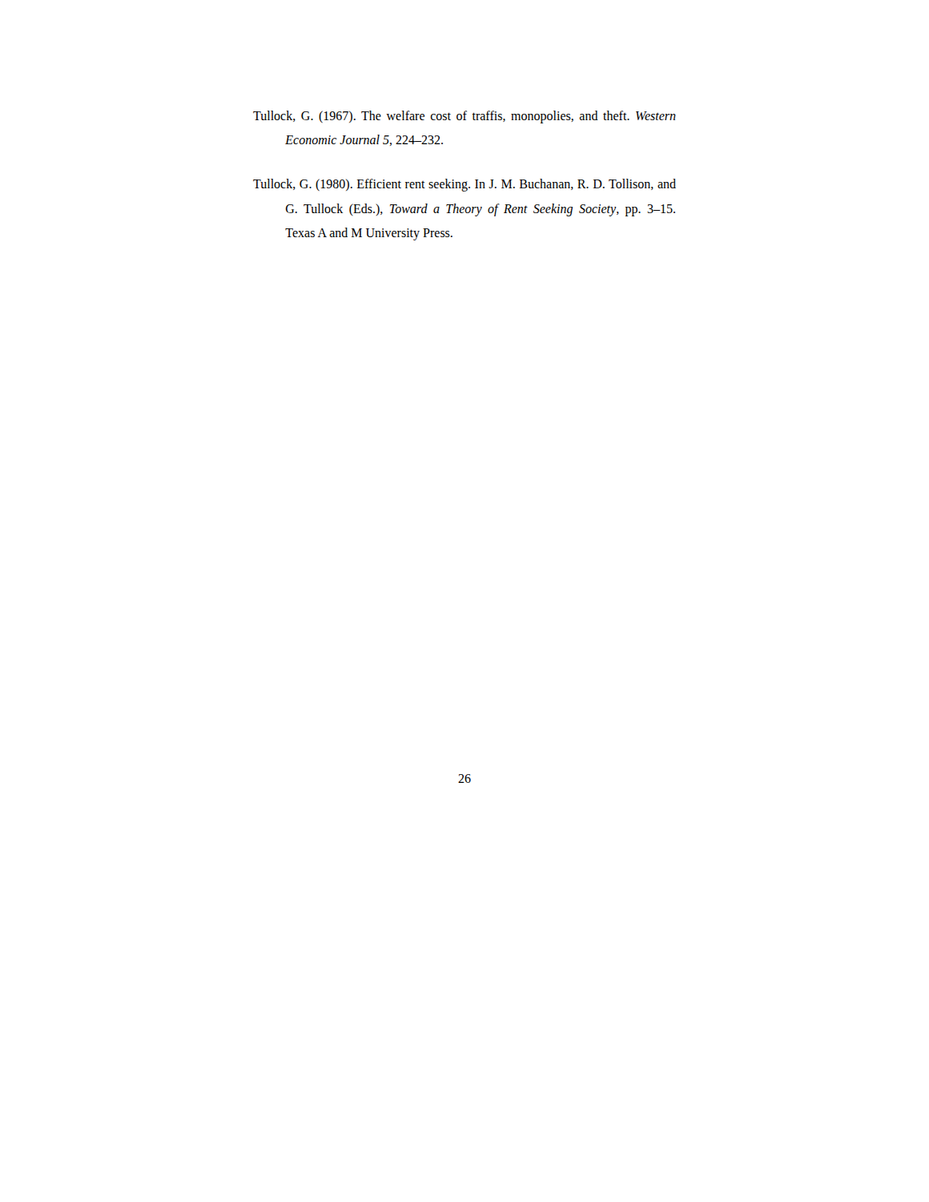Tullock, G. (1967). The welfare cost of traffis, monopolies, and theft. Western Economic Journal 5, 224–232.
Tullock, G. (1980). Efficient rent seeking. In J. M. Buchanan, R. D. Tollison, and G. Tullock (Eds.), Toward a Theory of Rent Seeking Society, pp. 3–15. Texas A and M University Press.
26